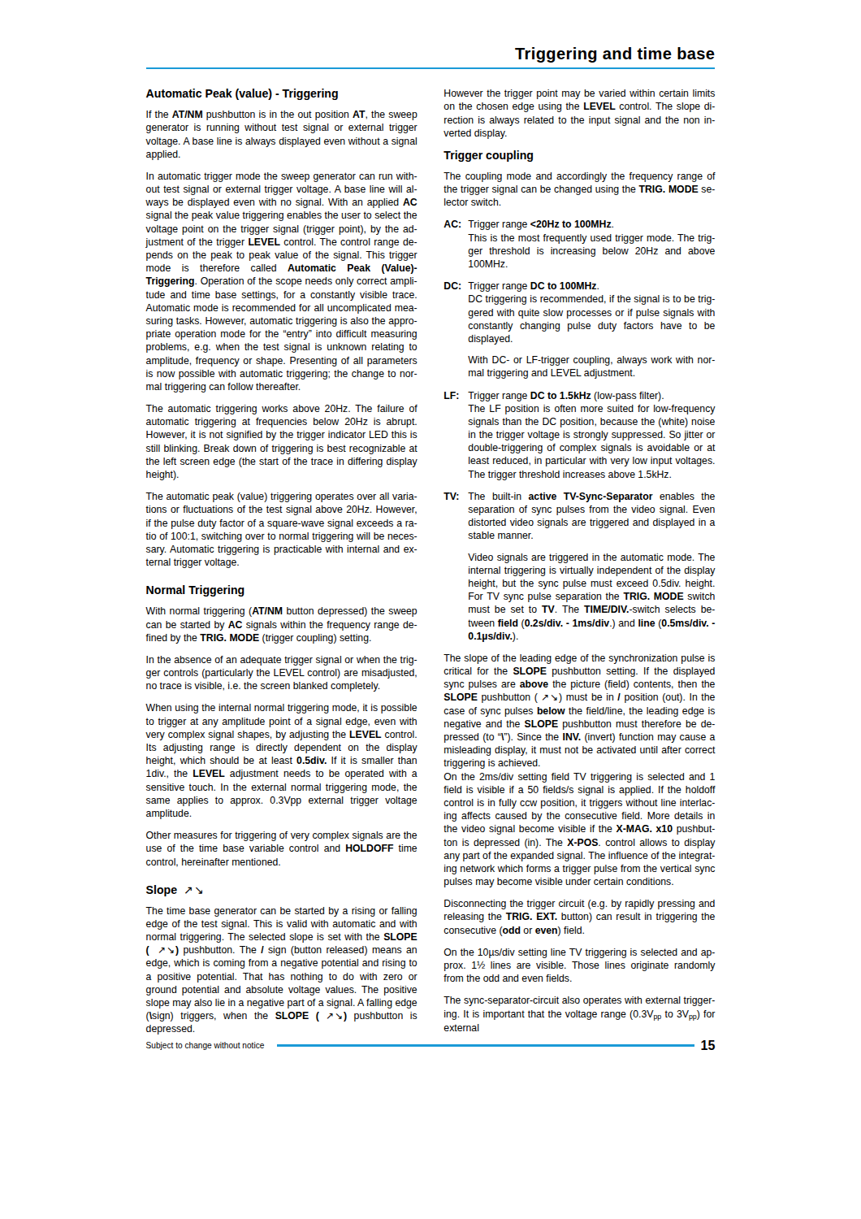Triggering and time base
Automatic Peak (value) - Triggering
If the AT/NM pushbutton is in the out position AT, the sweep generator is running without test signal or external trigger voltage. A base line is always displayed even without a signal applied.
In automatic trigger mode the sweep generator can run without test signal or external trigger voltage. A base line will always be displayed even with no signal. With an applied AC signal the peak value triggering enables the user to select the voltage point on the trigger signal (trigger point), by the adjustment of the trigger LEVEL control. The control range depends on the peak to peak value of the signal. This trigger mode is therefore called Automatic Peak (Value)- Triggering. Operation of the scope needs only correct amplitude and time base settings, for a constantly visible trace. Automatic mode is recommended for all uncomplicated measuring tasks. However, automatic triggering is also the appropriate operation mode for the “entry” into difficult measuring problems, e.g. when the test signal is unknown relating to amplitude, frequency or shape. Presenting of all parameters is now possible with automatic triggering; the change to normal triggering can follow thereafter.
The automatic triggering works above 20Hz. The failure of automatic triggering at frequencies below 20Hz is abrupt. However, it is not signified by the trigger indicator LED this is still blinking. Break down of triggering is best recognizable at the left screen edge (the start of the trace in differing display height).
The automatic peak (value) triggering operates over all variations or fluctuations of the test signal above 20Hz. However, if the pulse duty factor of a square-wave signal exceeds a ratio of 100:1, switching over to normal triggering will be necessary. Automatic triggering is practicable with internal and external trigger voltage.
Normal Triggering
With normal triggering (AT/NM button depressed) the sweep can be started by AC signals within the frequency range defined by the TRIG. MODE (trigger coupling) setting.
In the absence of an adequate trigger signal or when the trigger controls (particularly the LEVEL control) are misadjusted, no trace is visible, i.e. the screen blanked completely.
When using the internal normal triggering mode, it is possible to trigger at any amplitude point of a signal edge, even with very complex signal shapes, by adjusting the LEVEL control. Its adjusting range is directly dependent on the display height, which should be at least 0.5div. If it is smaller than 1div., the LEVEL adjustment needs to be operated with a sensitive touch. In the external normal triggering mode, the same applies to approx. 0.3Vpp external trigger voltage amplitude.
Other measures for triggering of very complex signals are the use of the time base variable control and HOLDOFF time control, hereinafter mentioned.
Slope ↗↘
The time base generator can be started by a rising or falling edge of the test signal. This is valid with automatic and with normal triggering. The selected slope is set with the SLOPE ( ↗↘) pushbutton. The / sign (button released) means an edge, which is coming from a negative potential and rising to a positive potential. That has nothing to do with zero or ground potential and absolute voltage values. The positive slope may also lie in a negative part of a signal. A falling edge (\sign) triggers, when the SLOPE ( ↗↘) pushbutton is depressed.
However the trigger point may be varied within certain limits on the chosen edge using the LEVEL control. The slope direction is always related to the input signal and the non inverted display.
Trigger coupling
The coupling mode and accordingly the frequency range of the trigger signal can be changed using the TRIG. MODE selector switch.
AC:
Trigger range <20Hz to 100MHz.
This is the most frequently used trigger mode. The trigger threshold is increasing below 20Hz and above 100MHz.
DC:
Trigger range DC to 100MHz.
DC triggering is recommended, if the signal is to be triggered with quite slow processes or if pulse signals with constantly changing pulse duty factors have to be displayed.
With DC- or LF-trigger coupling, always work with normal triggering and LEVEL adjustment.
LF:
Trigger range DC to 1.5kHz (low-pass filter).
The LF position is often more suited for low-frequency signals than the DC position, because the (white) noise in the trigger voltage is strongly suppressed. So jitter or double-triggering of complex signals is avoidable or at least reduced, in particular with very low input voltages. The trigger threshold increases above 1.5kHz.
TV:
The built-in active TV-Sync-Separator enables the separation of sync pulses from the video signal. Even distorted video signals are triggered and displayed in a stable manner.
Video signals are triggered in the automatic mode. The internal triggering is virtually independent of the display height, but the sync pulse must exceed 0.5div. height. For TV sync pulse separation the TRIG. MODE switch must be set to TV. The TIME/DIV.-switch selects between field (0.2s/div. - 1ms/div.) and line (0.5ms/div. - 0.1µs/div.).
The slope of the leading edge of the synchronization pulse is critical for the SLOPE pushbutton setting. If the displayed sync pulses are above the picture (field) contents, then the SLOPE pushbutton ( ↗↘) must be in / position (out). In the case of sync pulses below the field/line, the leading edge is negative and the SLOPE pushbutton must therefore be depressed (to “\”). Since the INV. (invert) function may cause a misleading display, it must not be activated until after correct triggering is achieved.
On the 2ms/div setting field TV triggering is selected and 1 field is visible if a 50 fields/s signal is applied. If the holdoff control is in fully ccw position, it triggers without line interlacing affects caused by the consecutive field. More details in the video signal become visible if the X-MAG. x10 pushbutton is depressed (in). The X-POS. control allows to display any part of the expanded signal. The influence of the integrating network which forms a trigger pulse from the vertical sync pulses may become visible under certain conditions.
Disconnecting the trigger circuit (e.g. by rapidly pressing and releasing the TRIG. EXT. button) can result in triggering the consecutive (odd or even) field.
On the 10µs/div setting line TV triggering is selected and approx. 1½ lines are visible. Those lines originate randomly from the odd and even fields.
The sync-separator-circuit also operates with external triggering. It is important that the voltage range (0.3Vpp to 3Vpp) for external
Subject to change without notice 15